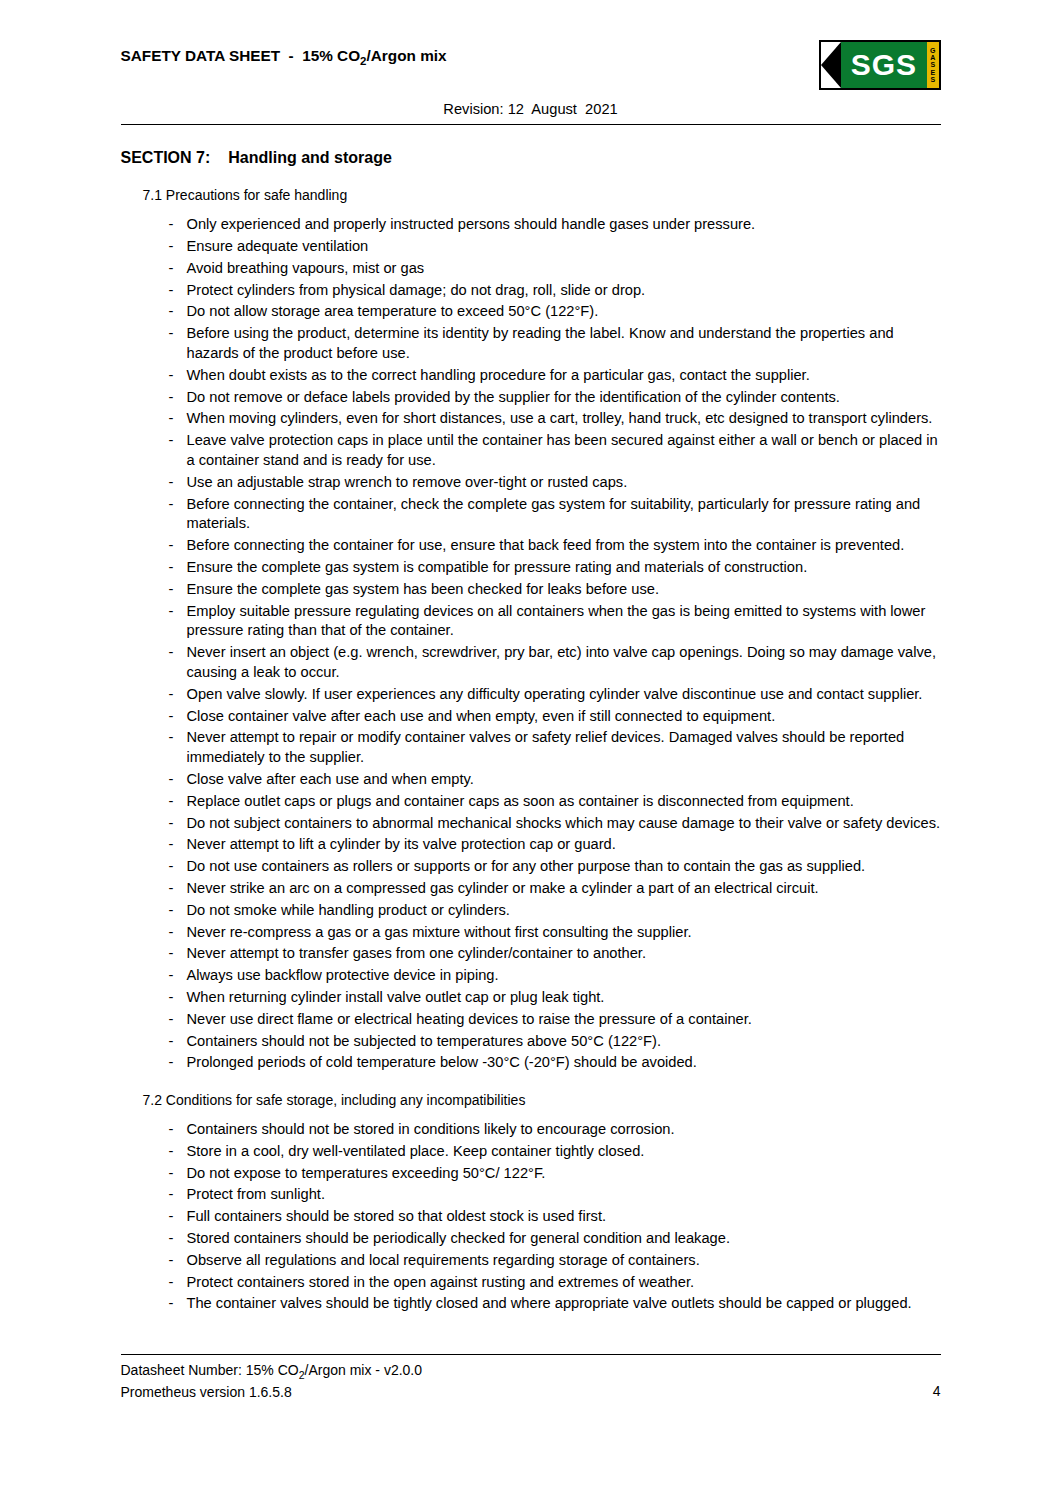SAFETY DATA SHEET - 15% CO2/Argon mix
SGS GASES
Revision: 12 August 2021
SECTION 7: Handling and storage
7.1 Precautions for safe handling
Only experienced and properly instructed persons should handle gases under pressure.
Ensure adequate ventilation
Avoid breathing vapours, mist or gas
Protect cylinders from physical damage; do not drag, roll, slide or drop.
Do not allow storage area temperature to exceed 50°C (122°F).
Before using the product, determine its identity by reading the label. Know and understand the properties and hazards of the product before use.
When doubt exists as to the correct handling procedure for a particular gas, contact the supplier.
Do not remove or deface labels provided by the supplier for the identification of the cylinder contents.
When moving cylinders, even for short distances, use a cart, trolley, hand truck, etc designed to transport cylinders.
Leave valve protection caps in place until the container has been secured against either a wall or bench or placed in a container stand and is ready for use.
Use an adjustable strap wrench to remove over-tight or rusted caps.
Before connecting the container, check the complete gas system for suitability, particularly for pressure rating and materials.
Before connecting the container for use, ensure that back feed from the system into the container is prevented.
Ensure the complete gas system is compatible for pressure rating and materials of construction.
Ensure the complete gas system has been checked for leaks before use.
Employ suitable pressure regulating devices on all containers when the gas is being emitted to systems with lower pressure rating than that of the container.
Never insert an object (e.g. wrench, screwdriver, pry bar, etc) into valve cap openings. Doing so may damage valve, causing a leak to occur.
Open valve slowly. If user experiences any difficulty operating cylinder valve discontinue use and contact supplier.
Close container valve after each use and when empty, even if still connected to equipment.
Never attempt to repair or modify container valves or safety relief devices. Damaged valves should be reported immediately to the supplier.
Close valve after each use and when empty.
Replace outlet caps or plugs and container caps as soon as container is disconnected from equipment.
Do not subject containers to abnormal mechanical shocks which may cause damage to their valve or safety devices.
Never attempt to lift a cylinder by its valve protection cap or guard.
Do not use containers as rollers or supports or for any other purpose than to contain the gas as supplied.
Never strike an arc on a compressed gas cylinder or make a cylinder a part of an electrical circuit.
Do not smoke while handling product or cylinders.
Never re-compress a gas or a gas mixture without first consulting the supplier.
Never attempt to transfer gases from one cylinder/container to another.
Always use backflow protective device in piping.
When returning cylinder install valve outlet cap or plug leak tight.
Never use direct flame or electrical heating devices to raise the pressure of a container.
Containers should not be subjected to temperatures above 50°C (122°F).
Prolonged periods of cold temperature below -30°C (-20°F) should be avoided.
7.2 Conditions for safe storage, including any incompatibilities
Containers should not be stored in conditions likely to encourage corrosion.
Store in a cool, dry well-ventilated place. Keep container tightly closed.
Do not expose to temperatures exceeding 50°C/ 122°F.
Protect from sunlight.
Full containers should be stored so that oldest stock is used first.
Stored containers should be periodically checked for general condition and leakage.
Observe all regulations and local requirements regarding storage of containers.
Protect containers stored in the open against rusting and extremes of weather.
The container valves should be tightly closed and where appropriate valve outlets should be capped or plugged.
Datasheet Number: 15% CO2/Argon mix - v2.0.0
Prometheus version 1.6.5.8
4